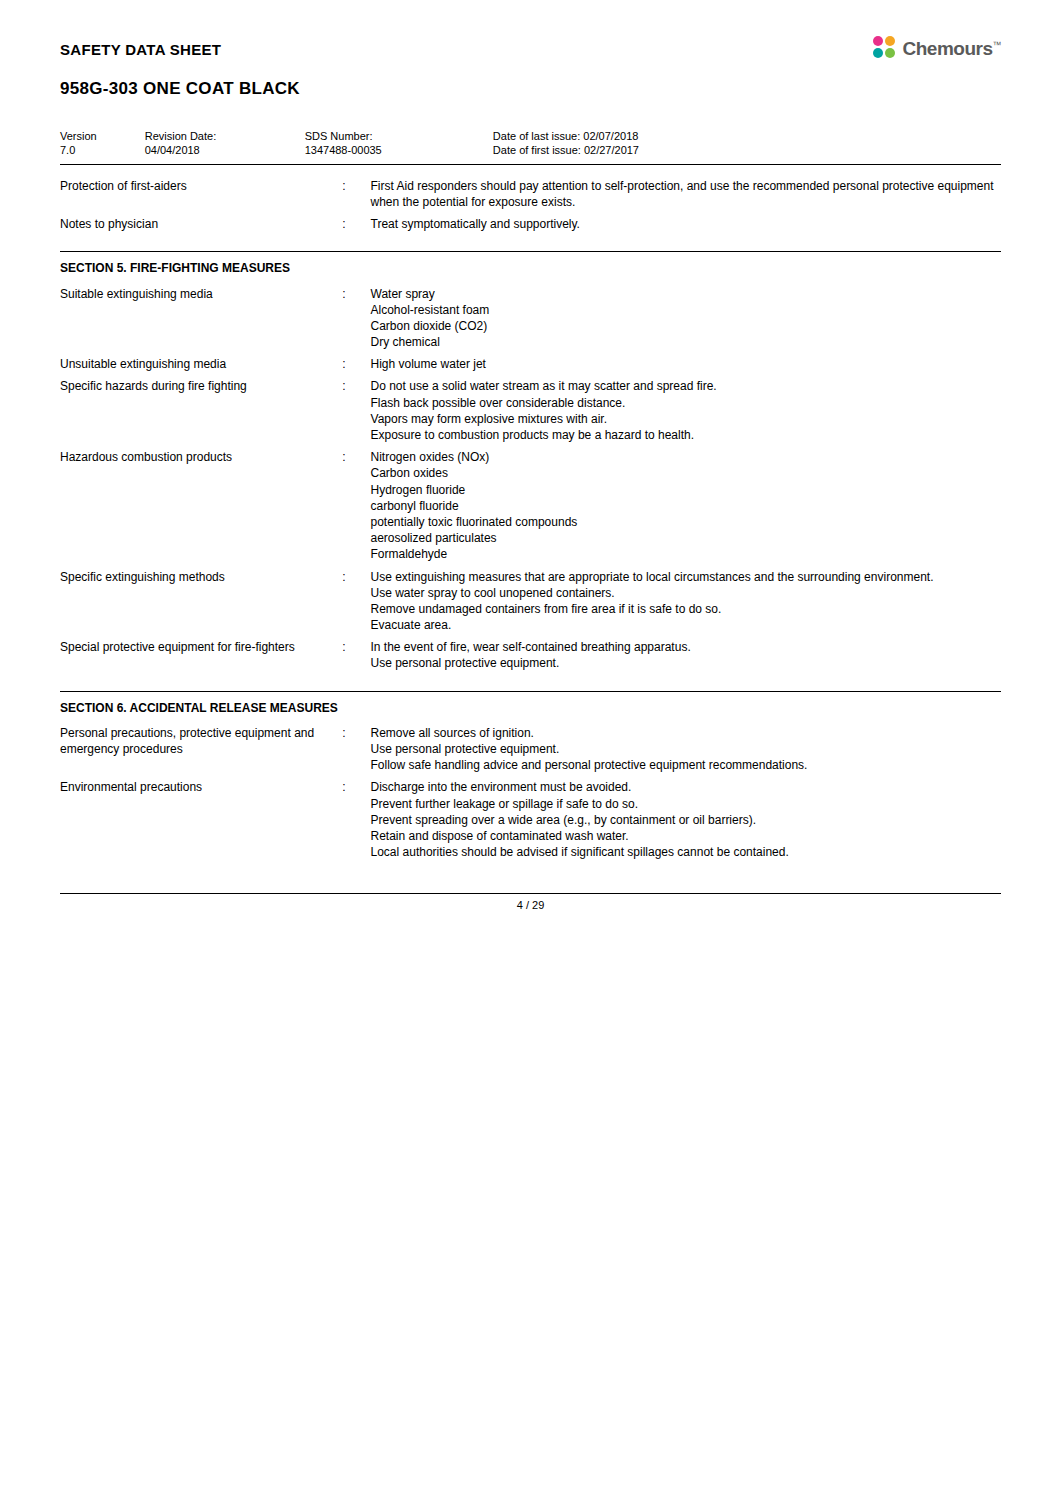SAFETY DATA SHEET
958G-303 ONE COAT BLACK
Chemours™
| Version 7.0 | Revision Date: 04/04/2018 | SDS Number: 1347488-00035 | Date of last issue: 02/07/2018 Date of first issue: 02/27/2017 |
| Protection of first-aiders | : | First Aid responders should pay attention to self-protection, and use the recommended personal protective equipment when the potential for exposure exists. |
| Notes to physician | : | Treat symptomatically and supportively. |
SECTION 5. FIRE-FIGHTING MEASURES
| Suitable extinguishing media | : | Water spray Alcohol-resistant foam Carbon dioxide (CO2) Dry chemical |
| Unsuitable extinguishing media | : | High volume water jet |
| Specific hazards during fire fighting | : | Do not use a solid water stream as it may scatter and spread fire. Flash back possible over considerable distance. Vapors may form explosive mixtures with air. Exposure to combustion products may be a hazard to health. |
| Hazardous combustion products | : | Nitrogen oxides (NOx) Carbon oxides Hydrogen fluoride carbonyl fluoride potentially toxic fluorinated compounds aerosolized particulates Formaldehyde |
| Specific extinguishing methods | : | Use extinguishing measures that are appropriate to local circumstances and the surrounding environment. Use water spray to cool unopened containers. Remove undamaged containers from fire area if it is safe to do so. Evacuate area. |
| Special protective equipment for fire-fighters | : | In the event of fire, wear self-contained breathing apparatus. Use personal protective equipment. |
SECTION 6. ACCIDENTAL RELEASE MEASURES
| Personal precautions, protective equipment and emergency procedures | : | Remove all sources of ignition. Use personal protective equipment. Follow safe handling advice and personal protective equipment recommendations. |
| Environmental precautions | : | Discharge into the environment must be avoided. Prevent further leakage or spillage if safe to do so. Prevent spreading over a wide area (e.g., by containment or oil barriers). Retain and dispose of contaminated wash water. Local authorities should be advised if significant spillages cannot be contained. |
4 / 29